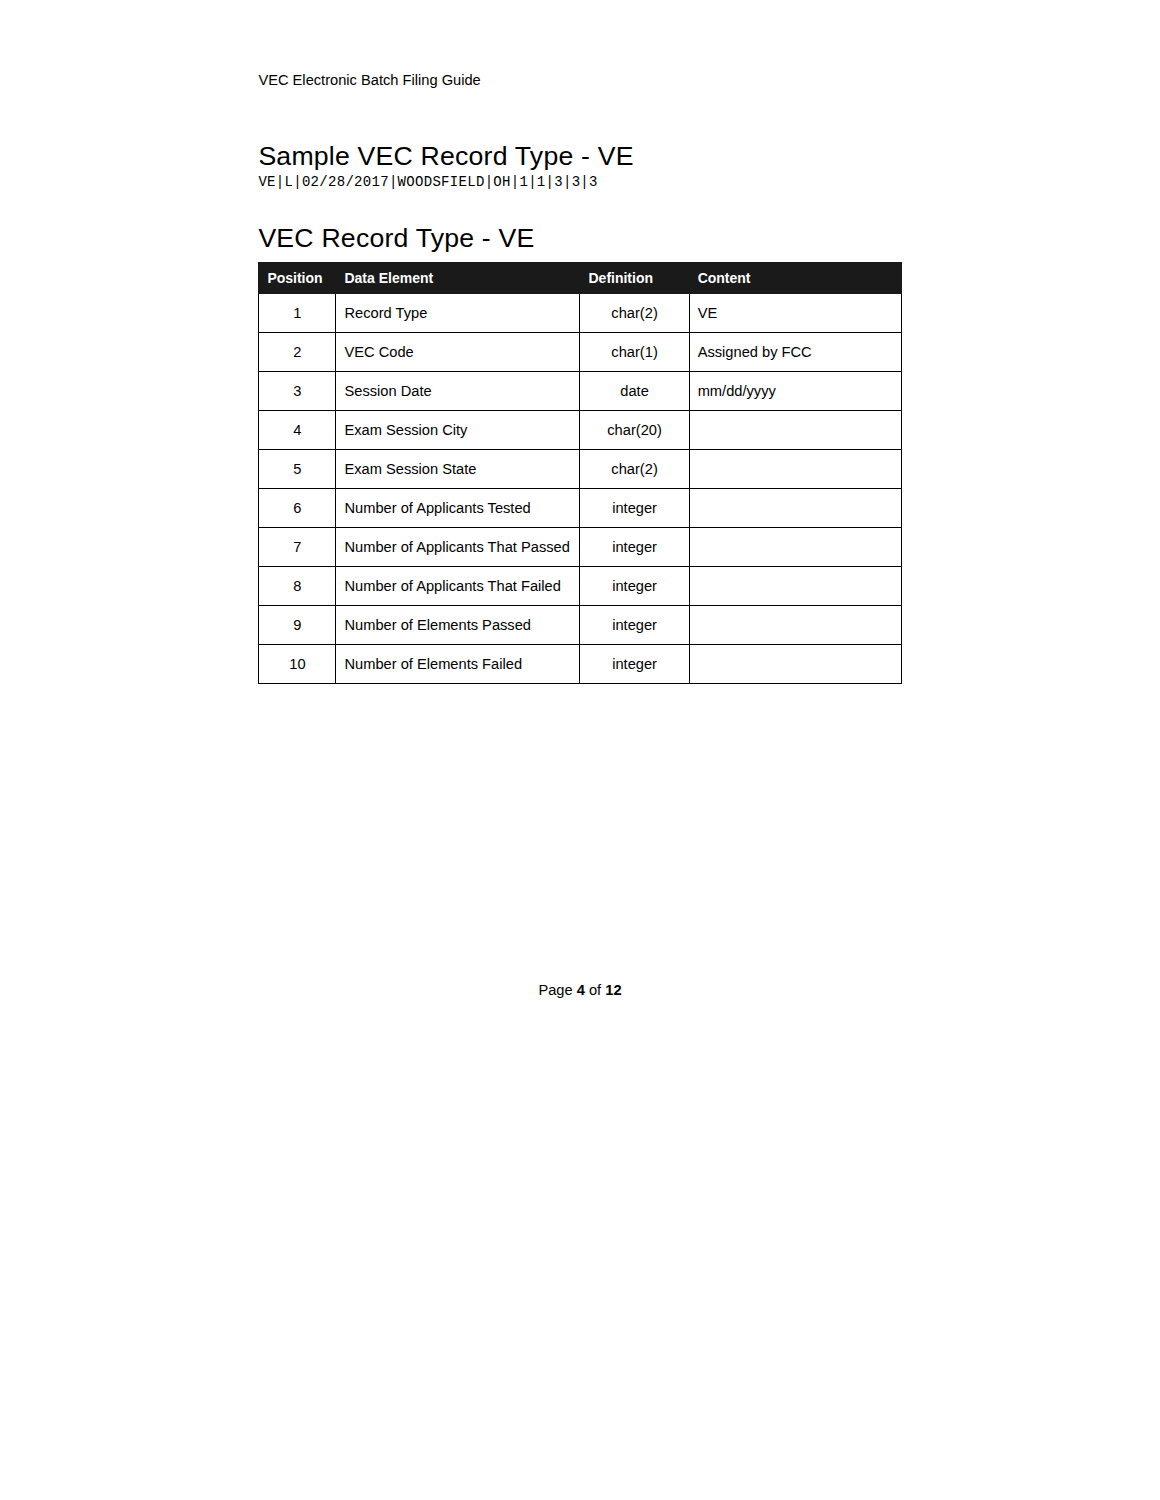VEC Electronic Batch Filing Guide
Sample VEC Record Type - VE
VE|L|02/28/2017|WOODSFIELD|OH|1|1|3|3|3
VEC Record Type - VE
| Position | Data Element | Definition | Content |
| --- | --- | --- | --- |
| 1 | Record Type | char(2) | VE |
| 2 | VEC Code | char(1) | Assigned by FCC |
| 3 | Session Date | date | mm/dd/yyyy |
| 4 | Exam Session City | char(20) | |
| 5 | Exam Session State | char(2) | |
| 6 | Number of Applicants Tested | integer | |
| 7 | Number of Applicants That Passed | integer | |
| 8 | Number of Applicants That Failed | integer | |
| 9 | Number of Elements Passed | integer | |
| 10 | Number of Elements Failed | integer | |
Page 4 of 12